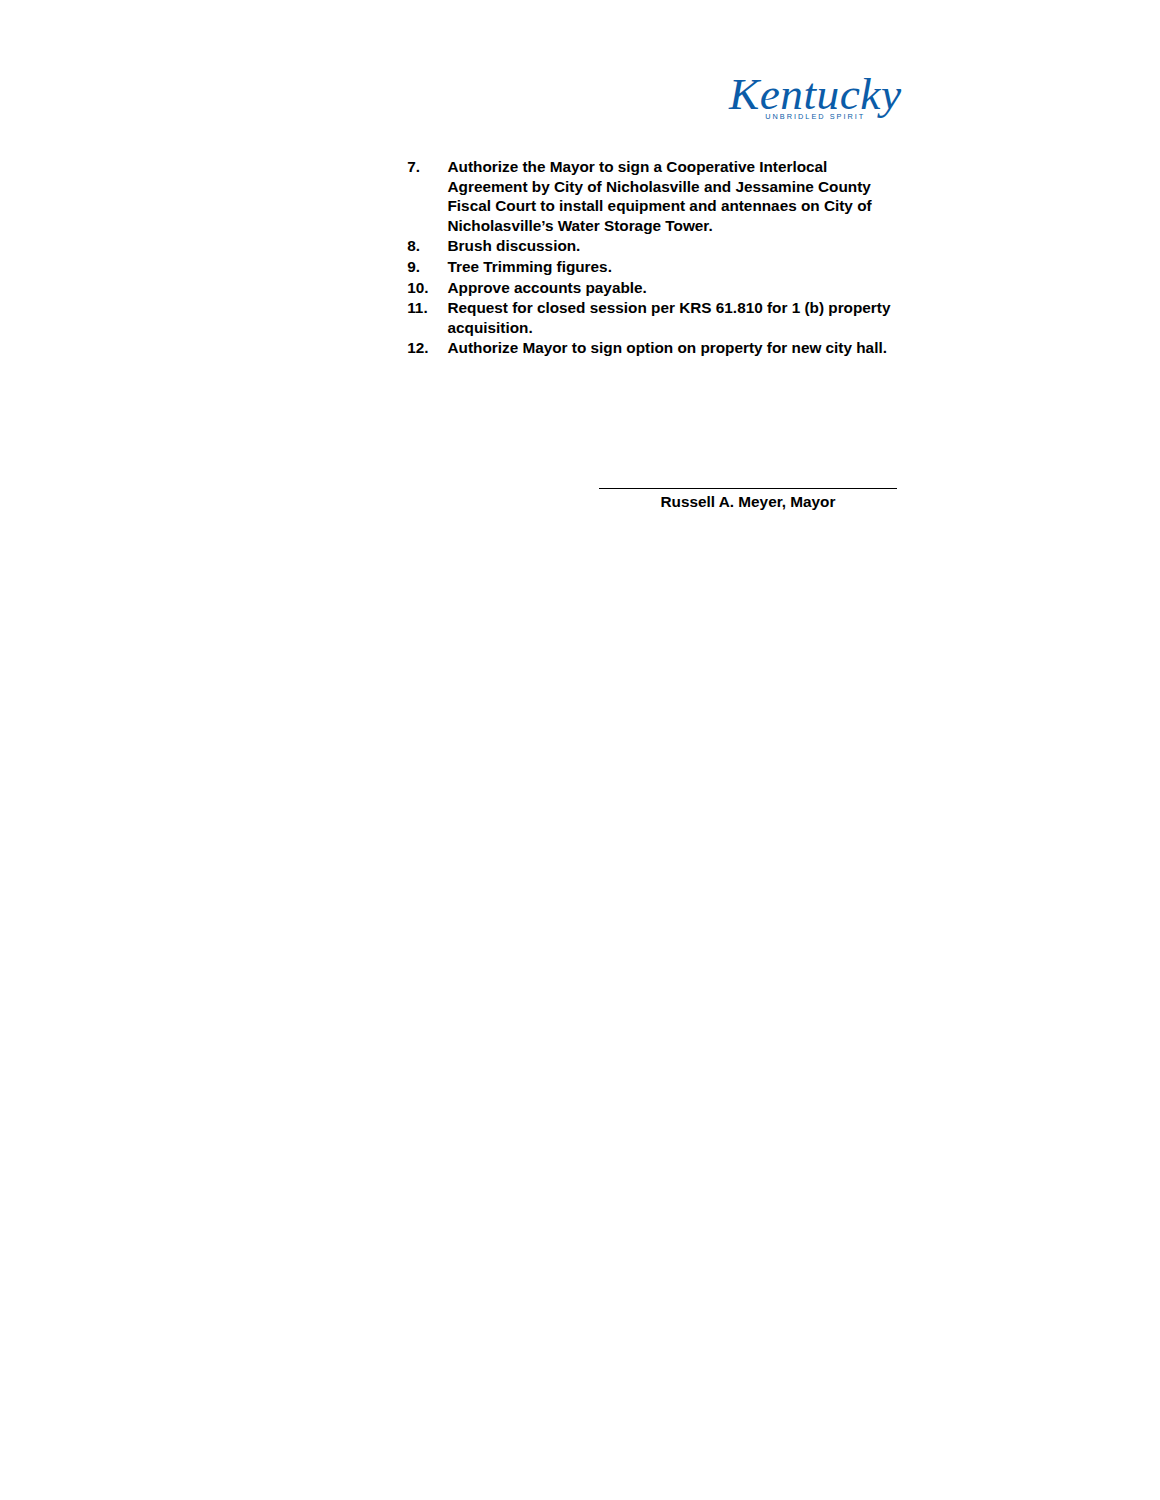Kentucky
UNBRIDLED SPIRIT
7. Authorize the Mayor to sign a Cooperative Interlocal Agreement by City of Nicholasville and Jessamine County Fiscal Court to install equipment and antennaes on City of Nicholasville’s Water Storage Tower.
8. Brush discussion.
9. Tree Trimming figures.
10. Approve accounts payable.
11. Request for closed session per KRS 61.810 for 1 (b) property acquisition.
12. Authorize Mayor to sign option on property for new city hall.
Russell A. Meyer, Mayor